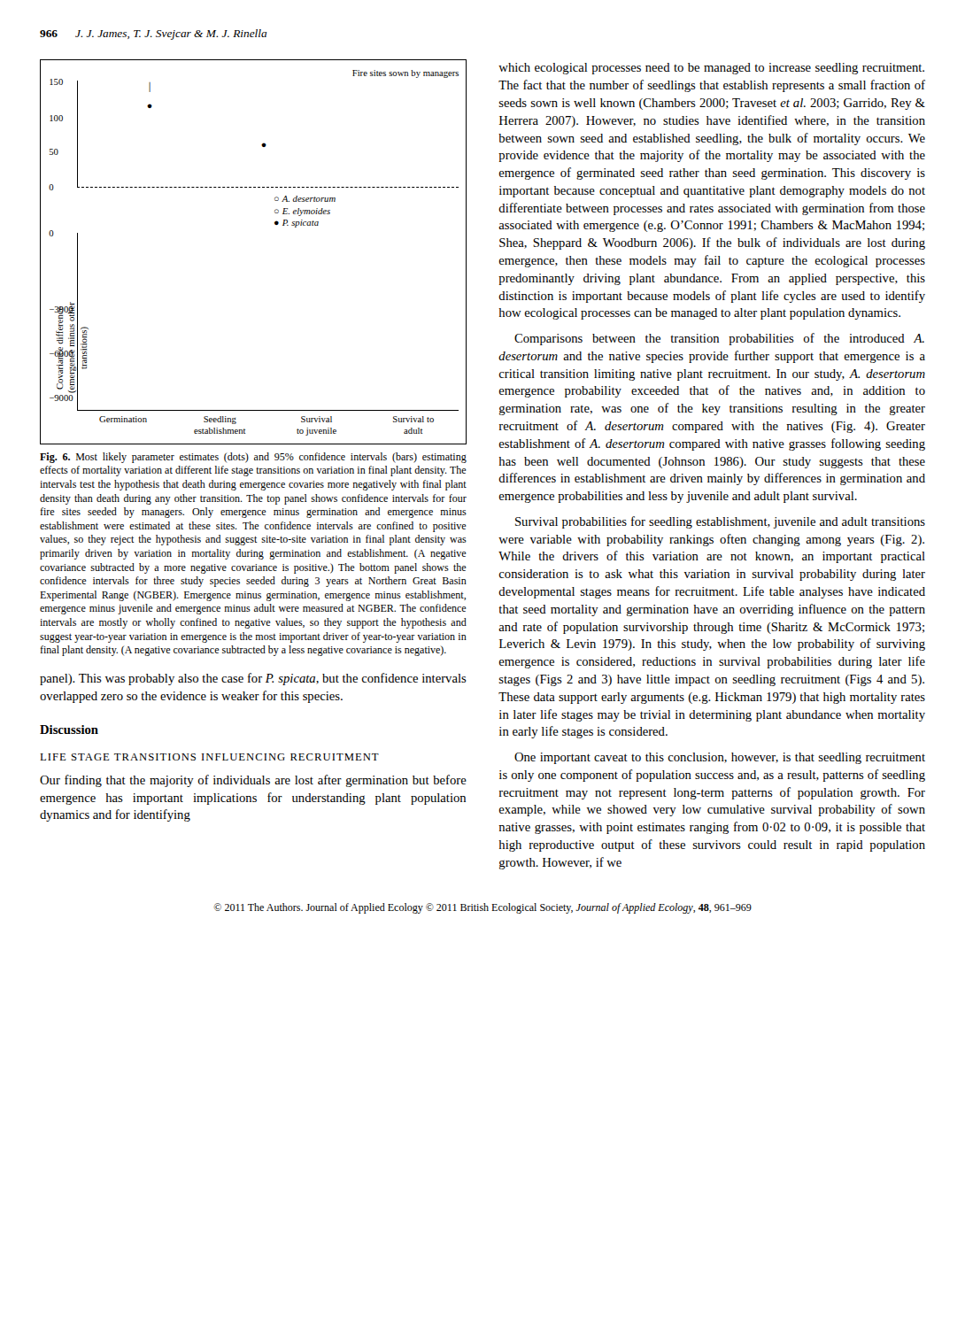966 J. J. James, T. J. Svejcar & M. J. Rinella
Fire sites sown by managers
150 100 50 0 ● │ ●
A. desertorum
E. elymoides
P. spicata
Covariance difference
(emergence minus other transitions) 0 −3000 −6000 −9000
Germination Seedling
establishment Survival
to juvenile Survival to
adult
Fig. 6. Most likely parameter estimates (dots) and 95% confidence intervals (bars) estimating effects of mortality variation at different life stage transitions on variation in final plant density. The intervals test the hypothesis that death during emergence covaries more negatively with final plant density than death during any other transition. The top panel shows confidence intervals for four fire sites seeded by managers. Only emergence minus germination and emergence minus establishment were estimated at these sites. The confidence intervals are confined to positive values, so they reject the hypothesis and suggest site-to-site variation in final plant density was primarily driven by variation in mortality during germination and establishment. (A negative covariance subtracted by a more negative covariance is positive.) The bottom panel shows the confidence intervals for three study species seeded during 3 years at Northern Great Basin Experimental Range (NGBER). Emergence minus germination, emergence minus establishment, emergence minus juvenile and emergence minus adult were measured at NGBER. The confidence intervals are mostly or wholly confined to negative values, so they support the hypothesis and suggest year-to-year variation in emergence is the most important driver of year-to-year variation in final plant density. (A negative covariance subtracted by a less negative covariance is negative).
panel). This was probably also the case for P. spicata, but the confidence intervals overlapped zero so the evidence is weaker for this species.
Discussion
Life stage transitions influencing recruitment
Our finding that the majority of individuals are lost after germination but before emergence has important implications for understanding plant population dynamics and for identifying
which ecological processes need to be managed to increase seedling recruitment. The fact that the number of seedlings that establish represents a small fraction of seeds sown is well known (Chambers 2000; Traveset et al. 2003; Garrido, Rey & Herrera 2007). However, no studies have identified where, in the transition between sown seed and established seedling, the bulk of mortality occurs. We provide evidence that the majority of the mortality may be associated with the emergence of germinated seed rather than seed germination. This discovery is important because conceptual and quantitative plant demography models do not differentiate between processes and rates associated with germination from those associated with emergence (e.g. O’Connor 1991; Chambers & MacMahon 1994; Shea, Sheppard & Woodburn 2006). If the bulk of individuals are lost during emergence, then these models may fail to capture the ecological processes predominantly driving plant abundance. From an applied perspective, this distinction is important because models of plant life cycles are used to identify how ecological processes can be managed to alter plant population dynamics.
Comparisons between the transition probabilities of the introduced A. desertorum and the native species provide further support that emergence is a critical transition limiting native plant recruitment. In our study, A. desertorum emergence probability exceeded that of the natives and, in addition to germination rate, was one of the key transitions resulting in the greater recruitment of A. desertorum compared with the natives (Fig. 4). Greater establishment of A. desertorum compared with native grasses following seeding has been well documented (Johnson 1986). Our study suggests that these differences in establishment are driven mainly by differences in germination and emergence probabilities and less by juvenile and adult plant survival.
Survival probabilities for seedling establishment, juvenile and adult transitions were variable with probability rankings often changing among years (Fig. 2). While the drivers of this variation are not known, an important practical consideration is to ask what this variation in survival probability during later developmental stages means for recruitment. Life table analyses have indicated that seed mortality and germination have an overriding influence on the pattern and rate of population survivorship through time (Sharitz & McCormick 1973; Leverich & Levin 1979). In this study, when the low probability of surviving emergence is considered, reductions in survival probabilities during later life stages (Figs 2 and 3) have little impact on seedling recruitment (Figs 4 and 5). These data support early arguments (e.g. Hickman 1979) that high mortality rates in later life stages may be trivial in determining plant abundance when mortality in early life stages is considered.
One important caveat to this conclusion, however, is that seedling recruitment is only one component of population success and, as a result, patterns of seedling recruitment may not represent long-term patterns of population growth. For example, while we showed very low cumulative survival probability of sown native grasses, with point estimates ranging from 0·02 to 0·09, it is possible that high reproductive output of these survivors could result in rapid population growth. However, if we
© 2011 The Authors. Journal of Applied Ecology © 2011 British Ecological Society, Journal of Applied Ecology, 48, 961–969